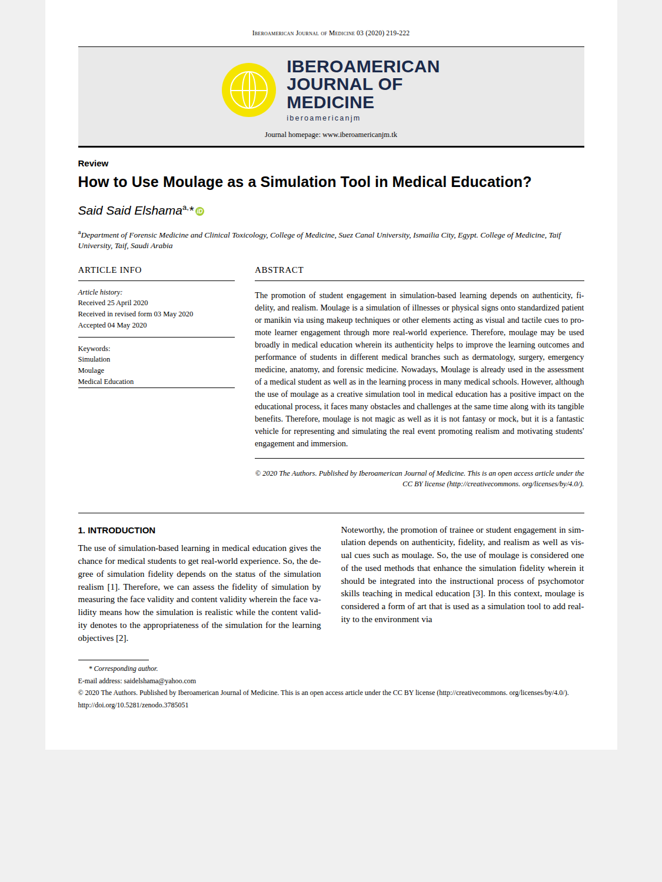Iberoamerican Journal of Medicine 03 (2020) 219-222
IBEROAMERICAN
JOURNAL OF
MEDICINE
iberoamericanjm
Journal homepage: www.iberoamericanjm.tk
Review
How to Use Moulage as a Simulation Tool in Medical Education?
Said Said Elshamaa,*iD
aDepartment of Forensic Medicine and Clinical Toxicology, College of Medicine, Suez Canal University, Ismailia City, Egypt. College of Medicine, Taif University, Taif, Saudi Arabia
ARTICLE INFO
Article history:
Received 25 April 2020
Received in revised form 03 May 2020
Accepted 04 May 2020
Keywords:
Simulation
Moulage
Medical Education
ABSTRACT
The promotion of student engagement in simulation-based learning depends on authenticity, fidelity, and realism. Moulage is a simulation of illnesses or physical signs onto standardized patient or manikin via using makeup techniques or other elements acting as visual and tactile cues to promote learner engagement through more real-world experience. Therefore, moulage may be used broadly in medical education wherein its authenticity helps to improve the learning outcomes and performance of students in different medical branches such as dermatology, surgery, emergency medicine, anatomy, and forensic medicine. Nowadays, Moulage is already used in the assessment of a medical student as well as in the learning process in many medical schools. However, although the use of moulage as a creative simulation tool in medical education has a positive impact on the educational process, it faces many obstacles and challenges at the same time along with its tangible benefits. Therefore, moulage is not magic as well as it is not fantasy or mock, but it is a fantastic vehicle for representing and simulating the real event promoting realism and motivating students' engagement and immersion.
© 2020 The Authors. Published by Iberoamerican Journal of Medicine. This is an open access article under the CC BY license (http://creativecommons. org/licenses/by/4.0/).
1. INTRODUCTION
The use of simulation-based learning in medical education gives the chance for medical students to get real-world experience. So, the degree of simulation fidelity depends on the status of the simulation realism [1]. Therefore, we can assess the fidelity of simulation by measuring the face validity and content validity wherein the face validity means how the simulation is realistic while the content validity denotes to the appropriateness of the simulation for the learning objectives [2].
Noteworthy, the promotion of trainee or student engagement in simulation depends on authenticity, fidelity, and realism as well as visual cues such as moulage. So, the use of moulage is considered one of the used methods that enhance the simulation fidelity wherein it should be integrated into the instructional process of psychomotor skills teaching in medical education [3]. In this context, moulage is considered a form of art that is used as a simulation tool to add reality to the environment via
* Corresponding author.
E-mail address: saidelshama@yahoo.com
© 2020 The Authors. Published by Iberoamerican Journal of Medicine. This is an open access article under the CC BY license (http://creativecommons. org/licenses/by/4.0/).
http://doi.org/10.5281/zenodo.3785051